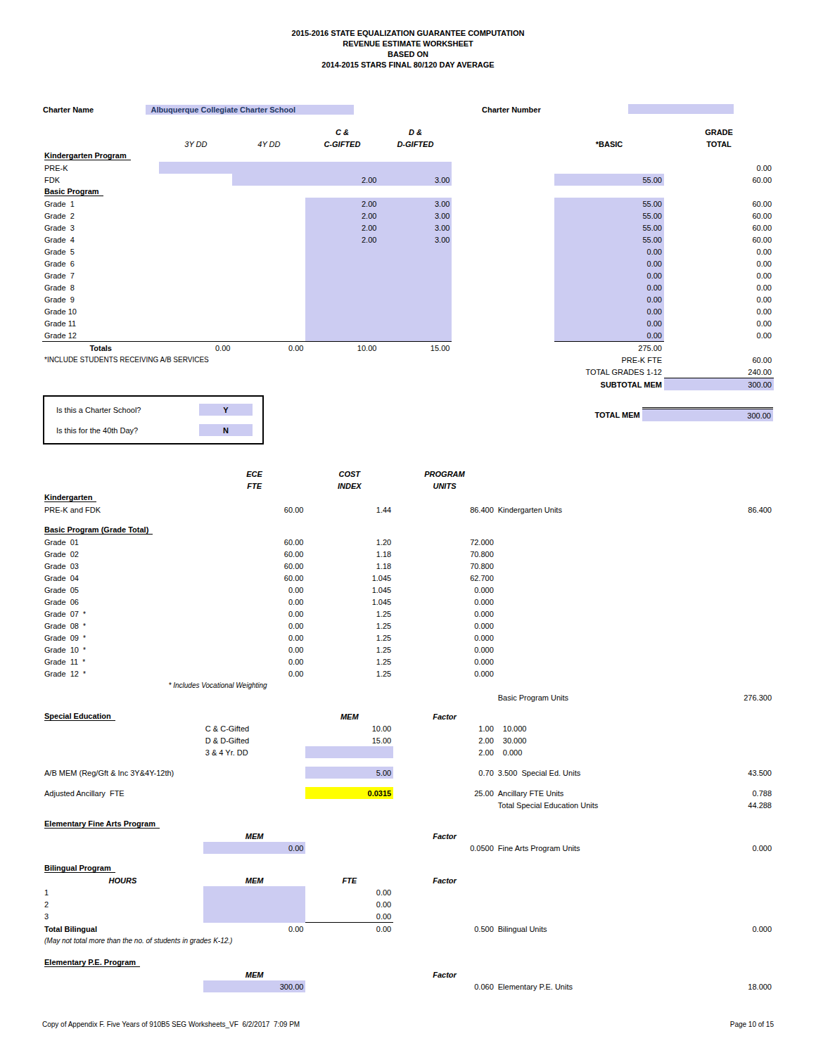2015-2016 STATE EQUALIZATION GUARANTEE COMPUTATION
REVENUE ESTIMATE WORKSHEET
BASED ON
2014-2015 STARS FINAL 80/120 DAY AVERAGE
| Charter Name | Albuquerque Collegiate Charter School | Charter Number | |
| | | | C & | D & | | | GRADE |
| | 3Y DD | 4Y DD | C-GIFTED | D-GIFTED | | *BASIC | TOTAL |
| Kindergarten Program |
| PRE-K | | | | | | | 0.00 |
| FDK | | | 2.00 | 3.00 | | 55.00 | 60.00 |
| Basic Program |
| Grade 1 | | | 2.00 | 3.00 | | 55.00 | 60.00 |
| Grade 2 | | | 2.00 | 3.00 | | 55.00 | 60.00 |
| Grade 3 | | | 2.00 | 3.00 | | 55.00 | 60.00 |
| Grade 4 | | | 2.00 | 3.00 | | 55.00 | 60.00 |
| Grade 5 | | | | | | 0.00 | 0.00 |
| Grade 6 | | | | | | 0.00 | 0.00 |
| Grade 7 | | | | | | 0.00 | 0.00 |
| Grade 8 | | | | | | 0.00 | 0.00 |
| Grade 9 | | | | | | 0.00 | 0.00 |
| Grade 10 | | | | | | 0.00 | 0.00 |
| Grade 11 | | | | | | 0.00 | 0.00 |
| Grade 12 | | | | | | 0.00 | 0.00 |
| Totals | 0.00 | 0.00 | 10.00 | 15.00 | | 275.00 | |
| *INCLUDE STUDENTS RECEIVING A/B SERVICES | | PRE-K FTE | 60.00 |
| | | TOTAL GRADES 1-12 | 240.00 |
| | | SUBTOTAL MEM | 300.00 |
| / Is this a Charter School? / Y / / Is this for the 40th Day? / N / | / TOTAL MEM / 300.00 / |
| | ECE | COST | PROGRAM | | |
| | FTE | INDEX | UNITS | | |
| Kindergarten |
| PRE-K and FDK | 60.00 | 1.44 | 86.400 | Kindergarten Units | 86.400 |
| Basic Program (Grade Total) |
| Grade 01 | 60.00 | 1.20 | 72.000 | | |
| Grade 02 | 60.00 | 1.18 | 70.800 | | |
| Grade 03 | 60.00 | 1.18 | 70.800 | | |
| Grade 04 | 60.00 | 1.045 | 62.700 | | |
| Grade 05 | 0.00 | 1.045 | 0.000 | | |
| Grade 06 | 0.00 | 1.045 | 0.000 | | |
| Grade 07 * | 0.00 | 1.25 | 0.000 | | |
| Grade 08 * | 0.00 | 1.25 | 0.000 | | |
| Grade 09 * | 0.00 | 1.25 | 0.000 | | |
| Grade 10 * | 0.00 | 1.25 | 0.000 | | |
| Grade 11 * | 0.00 | 1.25 | 0.000 | | |
| Grade 12 * | 0.00 | 1.25 | 0.000 | | |
| * Includes Vocational Weighting | | | |
| | Basic Program Units | 276.300 |
| Special Education | MEM | Factor | | |
| | C & C-Gifted | 10.00 | 1.00 | 10.000 | |
| | D & D-Gifted | 15.00 | 2.00 | 30.000 | |
| | 3 & 4 Yr. DD | | 2.00 | 0.000 | |
| A/B MEM (Reg/Gft & Inc 3Y&4Y-12th) | 5.00 | 0.70 | 3.500 Special Ed. Units | 43.500 |
| Adjusted Ancillary FTE | 0.0315 | 25.00 | Ancillary FTE Units | 0.788 |
| | Total Special Education Units | 44.288 |
| Elementary Fine Arts Program |
| | MEM | | Factor | | |
| | 0.00 | | 0.0500 | Fine Arts Program Units | 0.000 |
| Bilingual Program |
| HOURS | MEM | FTE | Factor | | |
| 1 | | 0.00 | | | |
| 2 | | 0.00 | | | |
| 3 | | 0.00 | | | |
| Total Bilingual | 0.00 | 0.00 | 0.500 | Bilingual Units | 0.000 |
| (May not total more than the no. of students in grades K-12.) | | |
| Elementary P.E. Program |
| | MEM | | Factor | | |
| | 300.00 | | 0.060 | Elementary P.E. Units | 18.000 |
Copy of Appendix F. Five Years of 910B5 SEG Worksheets_VF 6/2/2017 7:09 PM
Page 10 of 15